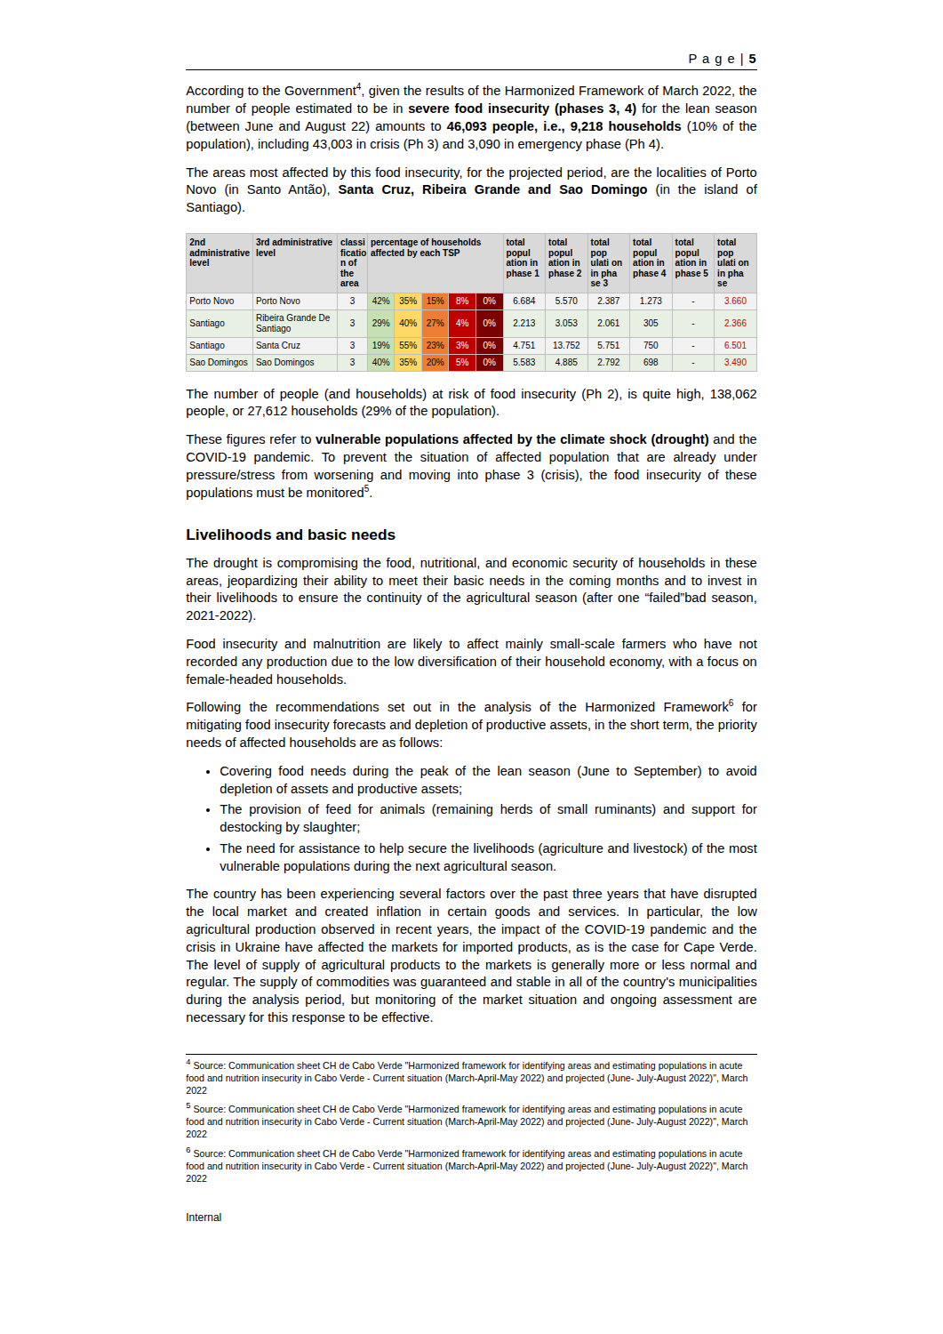P a g e | 5
According to the Government4, given the results of the Harmonized Framework of March 2022, the number of people estimated to be in severe food insecurity (phases 3, 4) for the lean season (between June and August 22) amounts to 46,093 people, i.e., 9,218 households (10% of the population), including 43,003 in crisis (Ph 3) and 3,090 in emergency phase (Ph 4).
The areas most affected by this food insecurity, for the projected period, are the localities of Porto Novo (in Santo Antão), Santa Cruz, Ribeira Grande and Sao Domingo (in the island of Santiago).
| 2nd administrative level | 3rd administrative level | classi ficatio n of the area | percentage of households affected by each TSP | total popul ation in phase 1 | total popul ation in phase 2 | total pop ulati on in pha se 3 | total popul ation in phase 4 | total popul ation in phase 5 | total pop ulati on in pha se |
| --- | --- | --- | --- | --- | --- | --- | --- | --- | --- |
| Porto Novo | Porto Novo | 3 | 42% | 35% | 15% | 8% | 0% | 6.684 | 5.570 | 2.387 | 1.273 | - | 3.660 |
| Santiago | Ribeira Grande De Santiago | 3 | 29% | 40% | 27% | 4% | 0% | 2.213 | 3.053 | 2.061 | 305 | - | 2.366 |
| Santiago | Santa Cruz | 3 | 19% | 55% | 23% | 3% | 0% | 4.751 | 13.752 | 5.751 | 750 | - | 6.501 |
| Sao Domingos | Sao Domingos | 3 | 40% | 35% | 20% | 5% | 0% | 5.583 | 4.885 | 2.792 | 698 | - | 3.490 |
The number of people (and households) at risk of food insecurity (Ph 2), is quite high, 138,062 people, or 27,612 households (29% of the population).
These figures refer to vulnerable populations affected by the climate shock (drought) and the COVID-19 pandemic. To prevent the situation of affected population that are already under pressure/stress from worsening and moving into phase 3 (crisis), the food insecurity of these populations must be monitored5.
Livelihoods and basic needs
The drought is compromising the food, nutritional, and economic security of households in these areas, jeopardizing their ability to meet their basic needs in the coming months and to invest in their livelihoods to ensure the continuity of the agricultural season (after one “failed”bad season, 2021-2022).
Food insecurity and malnutrition are likely to affect mainly small-scale farmers who have not recorded any production due to the low diversification of their household economy, with a focus on female-headed households.
Following the recommendations set out in the analysis of the Harmonized Framework6 for mitigating food insecurity forecasts and depletion of productive assets, in the short term, the priority needs of affected households are as follows:
Covering food needs during the peak of the lean season (June to September) to avoid depletion of assets and productive assets;
The provision of feed for animals (remaining herds of small ruminants) and support for destocking by slaughter;
The need for assistance to help secure the livelihoods (agriculture and livestock) of the most vulnerable populations during the next agricultural season.
The country has been experiencing several factors over the past three years that have disrupted the local market and created inflation in certain goods and services. In particular, the low agricultural production observed in recent years, the impact of the COVID-19 pandemic and the crisis in Ukraine have affected the markets for imported products, as is the case for Cape Verde. The level of supply of agricultural products to the markets is generally more or less normal and regular. The supply of commodities was guaranteed and stable in all of the country's municipalities during the analysis period, but monitoring of the market situation and ongoing assessment are necessary for this response to be effective.
4 Source: Communication sheet CH de Cabo Verde "Harmonized framework for identifying areas and estimating populations in acute food and nutrition insecurity in Cabo Verde - Current situation (March-April-May 2022) and projected (June- July-August 2022)", March 2022
5 Source: Communication sheet CH de Cabo Verde "Harmonized framework for identifying areas and estimating populations in acute food and nutrition insecurity in Cabo Verde - Current situation (March-April-May 2022) and projected (June- July-August 2022)", March 2022
6 Source: Communication sheet CH de Cabo Verde "Harmonized framework for identifying areas and estimating populations in acute food and nutrition insecurity in Cabo Verde - Current situation (March-April-May 2022) and projected (June- July-August 2022)", March 2022
Internal